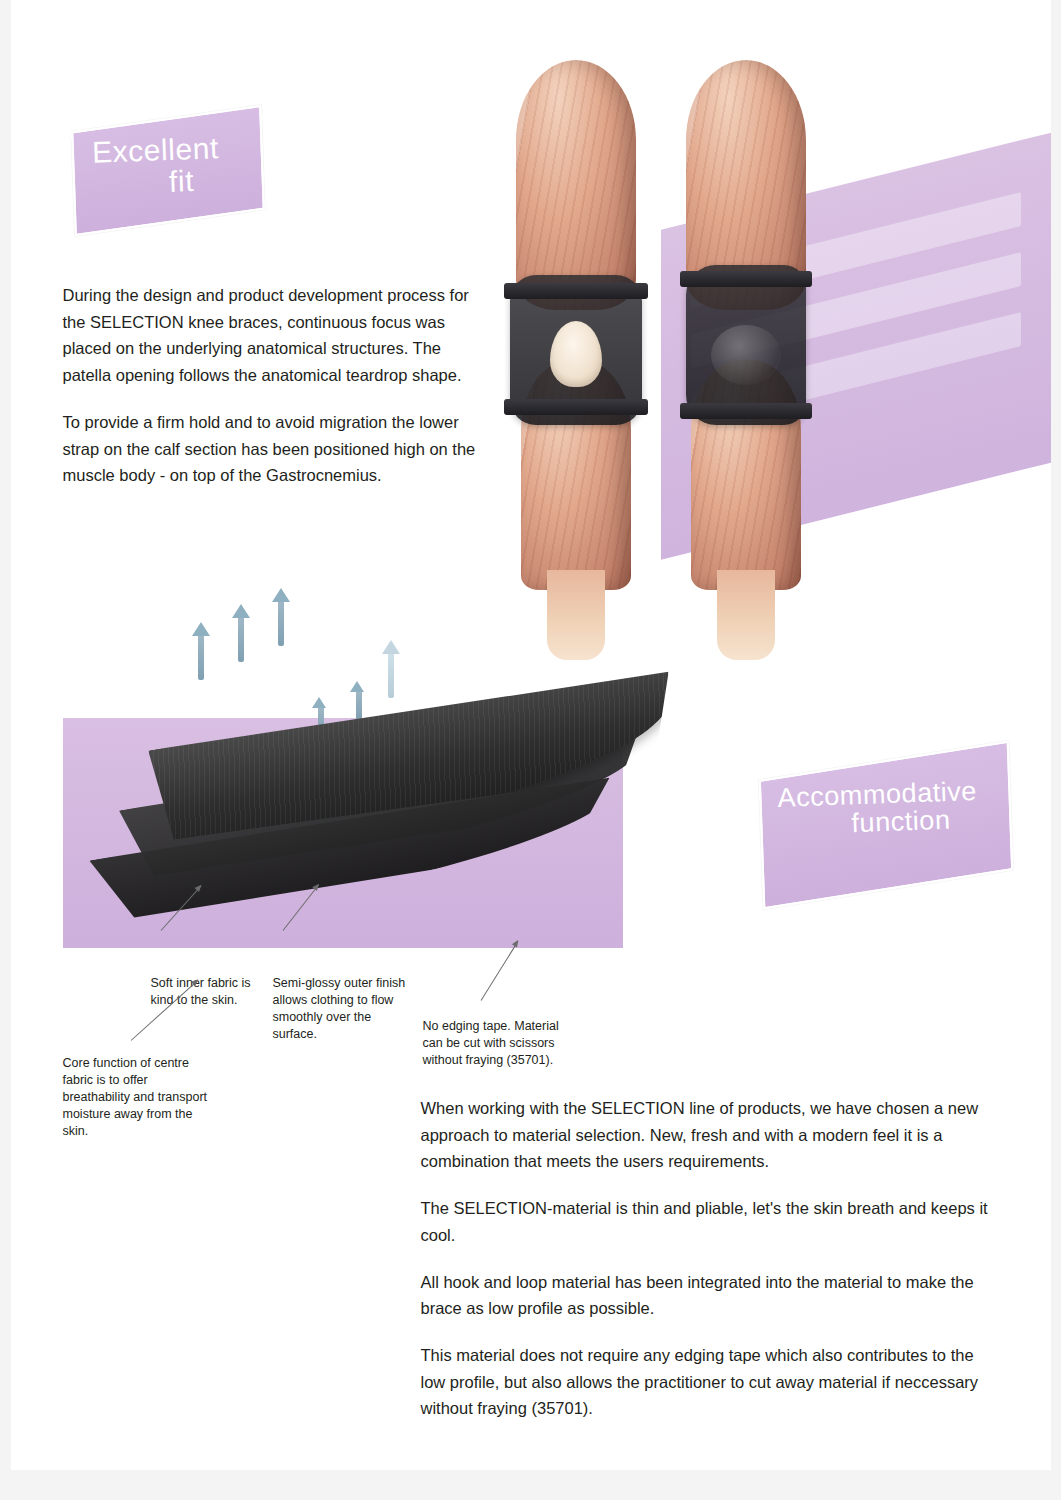SELECTION knee braces: excellent fit and accommodative function
Excellent fit
During the design and product development process for the SELECTION knee braces, continuous focus was placed on the underlying anatomical structures. The patella opening follows the anatomical teardrop shape.
To provide a firm hold and to avoid migration the lower strap on the calf section has been positioned high on the muscle body - on top of the Gastrocnemius.
Accommodative function
Soft inner fabric is kind to the skin.
Semi-glossy outer finish allows clothing to flow smoothly over the surface.
No edging tape. Material can be cut with scissors without fraying (35701).
Core function of centre fabric is to offer breathability and transport moisture away from the skin.
When working with the SELECTION line of products, we have chosen a new approach to material selection. New, fresh and with a modern feel it is a combination that meets the users requirements.
The SELECTION-material is thin and pliable, let's the skin breath and keeps it cool.
All hook and loop material has been integrated into the material to make the brace as low profile as possible.
This material does not require any edging tape which also contributes to the low profile, but also allows the practitioner to cut away material if neccessary without fraying (35701).